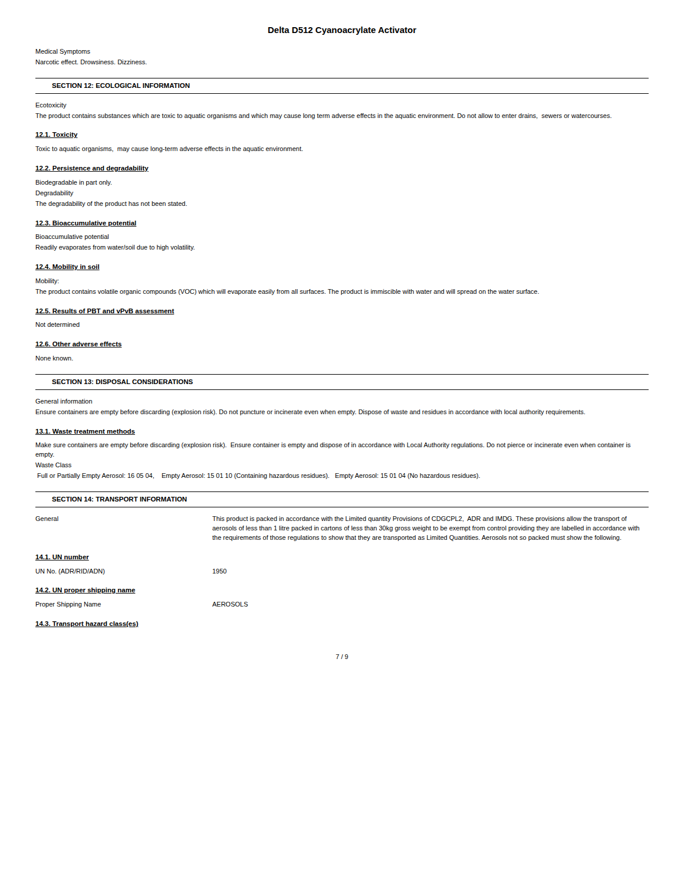Delta D512 Cyanoacrylate Activator
Medical Symptoms
Narcotic effect. Drowsiness. Dizziness.
SECTION 12: ECOLOGICAL INFORMATION
Ecotoxicity
The product contains substances which are toxic to aquatic organisms and which may cause long term adverse effects in the aquatic environment. Do not allow to enter drains, sewers or watercourses.
12.1. Toxicity
Toxic to aquatic organisms, may cause long-term adverse effects in the aquatic environment.
12.2. Persistence and degradability
Biodegradable in part only.
Degradability
The degradability of the product has not been stated.
12.3. Bioaccumulative potential
Bioaccumulative potential
Readily evaporates from water/soil due to high volatility.
12.4. Mobility in soil
Mobility:
The product contains volatile organic compounds (VOC) which will evaporate easily from all surfaces. The product is immiscible with water and will spread on the water surface.
12.5. Results of PBT and vPvB assessment
Not determined
12.6. Other adverse effects
None known.
SECTION 13: DISPOSAL CONSIDERATIONS
General information
Ensure containers are empty before discarding (explosion risk). Do not puncture or incinerate even when empty. Dispose of waste and residues in accordance with local authority requirements.
13.1. Waste treatment methods
Make sure containers are empty before discarding (explosion risk). Ensure container is empty and dispose of in accordance with Local Authority regulations. Do not pierce or incinerate even when container is empty.
Waste Class
Full or Partially Empty Aerosol: 16 05 04, Empty Aerosol: 15 01 10 (Containing hazardous residues). Empty Aerosol: 15 01 04 (No hazardous residues).
SECTION 14: TRANSPORT INFORMATION
General
This product is packed in accordance with the Limited quantity Provisions of CDGCPL2, ADR and IMDG. These provisions allow the transport of aerosols of less than 1 litre packed in cartons of less than 30kg gross weight to be exempt from control providing they are labelled in accordance with the requirements of those regulations to show that they are transported as Limited Quantities. Aerosols not so packed must show the following.
14.1. UN number
UN No. (ADR/RID/ADN)
1950
14.2. UN proper shipping name
Proper Shipping Name
AEROSOLS
14.3. Transport hazard class(es)
7 / 9